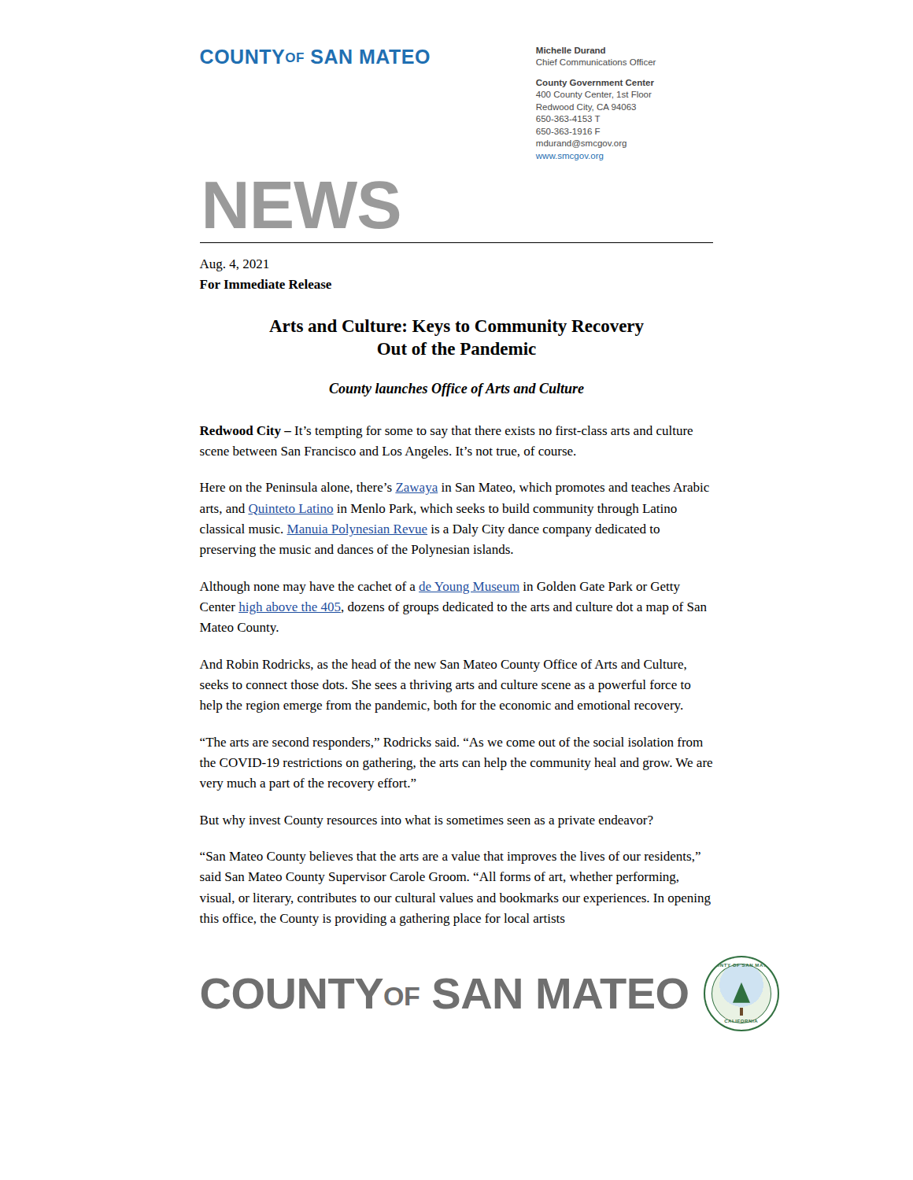COUNTYOF SAN MATEO
Michelle Durand
Chief Communications Officer
County Government Center
400 County Center, 1st Floor
Redwood City, CA 94063
650-363-4153 T
650-363-1916 F
mdurand@smcgov.org
www.smcgov.org
NEWS
Aug. 4, 2021
For Immediate Release
Arts and Culture: Keys to Community Recovery
Out of the Pandemic
County launches Office of Arts and Culture
Redwood City – It’s tempting for some to say that there exists no first-class arts and culture scene between San Francisco and Los Angeles. It’s not true, of course.
Here on the Peninsula alone, there’s Zawaya in San Mateo, which promotes and teaches Arabic arts, and Quinteto Latino in Menlo Park, which seeks to build community through Latino classical music. Manuia Polynesian Revue is a Daly City dance company dedicated to preserving the music and dances of the Polynesian islands.
Although none may have the cachet of a de Young Museum in Golden Gate Park or Getty Center high above the 405, dozens of groups dedicated to the arts and culture dot a map of San Mateo County.
And Robin Rodricks, as the head of the new San Mateo County Office of Arts and Culture, seeks to connect those dots. She sees a thriving arts and culture scene as a powerful force to help the region emerge from the pandemic, both for the economic and emotional recovery.
“The arts are second responders,” Rodricks said. “As we come out of the social isolation from the COVID-19 restrictions on gathering, the arts can help the community heal and grow. We are very much a part of the recovery effort.”
But why invest County resources into what is sometimes seen as a private endeavor?
“San Mateo County believes that the arts are a value that improves the lives of our residents,” said San Mateo County Supervisor Carole Groom. “All forms of art, whether performing, visual, or literary, contributes to our cultural values and bookmarks our experiences. In opening this office, the County is providing a gathering place for local artists
COUNTYOF SAN MATEO
COUNTY OF SAN MATEO
CALIFORNIA